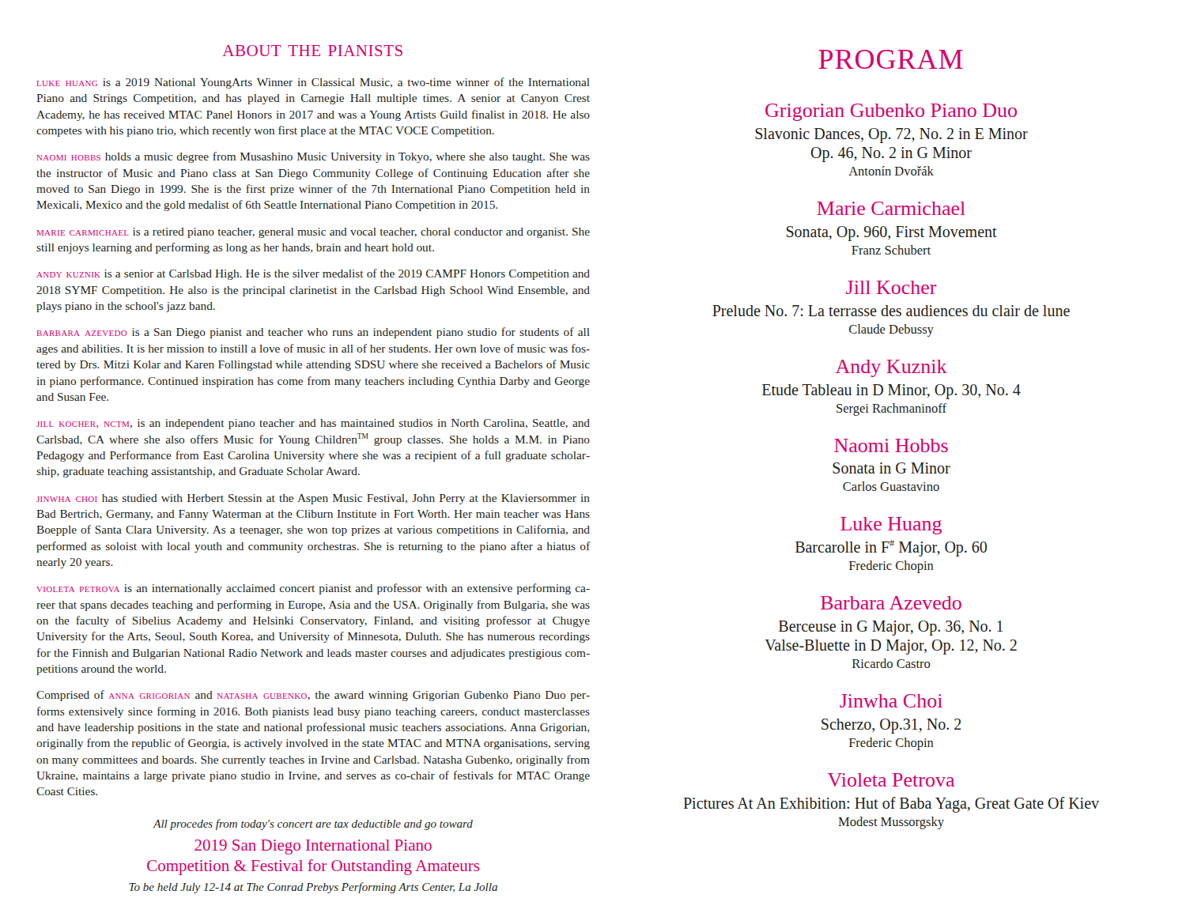About the Pianists
Luke Huang is a 2019 National YoungArts Winner in Classical Music, a two-time winner of the International Piano and Strings Competition, and has played in Carnegie Hall multiple times. A senior at Canyon Crest Academy, he has received MTAC Panel Honors in 2017 and was a Young Artists Guild finalist in 2018. He also competes with his piano trio, which recently won first place at the MTAC VOCE Competition.
Naomi Hobbs holds a music degree from Musashino Music University in Tokyo, where she also taught. She was the instructor of Music and Piano class at San Diego Community College of Continuing Education after she moved to San Diego in 1999. She is the first prize winner of the 7th International Piano Competition held in Mexicali, Mexico and the gold medalist of 6th Seattle International Piano Competition in 2015.
Marie Carmichael is a retired piano teacher, general music and vocal teacher, choral conductor and organist. She still enjoys learning and performing as long as her hands, brain and heart hold out.
Andy Kuznik is a senior at Carlsbad High. He is the silver medalist of the 2019 CAMPF Honors Competition and 2018 SYMF Competition. He also is the principal clarinetist in the Carlsbad High School Wind Ensemble, and plays piano in the school's jazz band.
Barbara Azevedo is a San Diego pianist and teacher who runs an independent piano studio for students of all ages and abilities. It is her mission to instill a love of music in all of her students. Her own love of music was fostered by Drs. Mitzi Kolar and Karen Follingstad while attending SDSU where she received a Bachelors of Music in piano performance. Continued inspiration has come from many teachers including Cynthia Darby and George and Susan Fee.
Jill Kocher, NCTM, is an independent piano teacher and has maintained studios in North Carolina, Seattle, and Carlsbad, CA where she also offers Music for Young ChildrenTM group classes. She holds a M.M. in Piano Pedagogy and Performance from East Carolina University where she was a recipient of a full graduate scholarship, graduate teaching assistantship, and Graduate Scholar Award.
Jinwha Choi has studied with Herbert Stessin at the Aspen Music Festival, John Perry at the Klaviersommer in Bad Bertrich, Germany, and Fanny Waterman at the Cliburn Institute in Fort Worth. Her main teacher was Hans Boepple of Santa Clara University. As a teenager, she won top prizes at various competitions in California, and performed as soloist with local youth and community orchestras. She is returning to the piano after a hiatus of nearly 20 years.
Violeta Petrova is an internationally acclaimed concert pianist and professor with an extensive performing career that spans decades teaching and performing in Europe, Asia and the USA. Originally from Bulgaria, she was on the faculty of Sibelius Academy and Helsinki Conservatory, Finland, and visiting professor at Chugye University for the Arts, Seoul, South Korea, and University of Minnesota, Duluth. She has numerous recordings for the Finnish and Bulgarian National Radio Network and leads master courses and adjudicates prestigious competitions around the world.
Comprised of Anna Grigorian and Natasha Gubenko, the award winning Grigorian Gubenko Piano Duo performs extensively since forming in 2016. Both pianists lead busy piano teaching careers, conduct masterclasses and have leadership positions in the state and national professional music teachers associations. Anna Grigorian, originally from the republic of Georgia, is actively involved in the state MTAC and MTNA organisations, serving on many committees and boards. She currently teaches in Irvine and Carlsbad. Natasha Gubenko, originally from Ukraine, maintains a large private piano studio in Irvine, and serves as co-chair of festivals for MTAC Orange Coast Cities.
All procedes from today's concert are tax deductible and go toward 2019 San Diego International Piano
Competition & Festival for Outstanding Amateurs To be held July 12-14 at The Conrad Prebys Performing Arts Center, La Jolla
Program
Grigorian Gubenko Piano Duo
Slavonic Dances, Op. 72, No. 2 in E Minor
Op. 46, No. 2 in G Minor
Antonín Dvořák
Marie Carmichael
Sonata, Op. 960, First Movement
Franz Schubert
Jill Kocher
Prelude No. 7: La terrasse des audiences du clair de lune
Claude Debussy
Andy Kuznik
Etude Tableau in D Minor, Op. 30, No. 4
Sergei Rachmaninoff
Naomi Hobbs
Sonata in G Minor
Carlos Guastavino
Luke Huang
Barcarolle in F# Major, Op. 60
Frederic Chopin
Barbara Azevedo
Berceuse in G Major, Op. 36, No. 1
Valse-Bluette in D Major, Op. 12, No. 2
Ricardo Castro
Jinwha Choi
Scherzo, Op.31, No. 2
Frederic Chopin
Violeta Petrova
Pictures At An Exhibition: Hut of Baba Yaga, Great Gate Of Kiev
Modest Mussorgsky